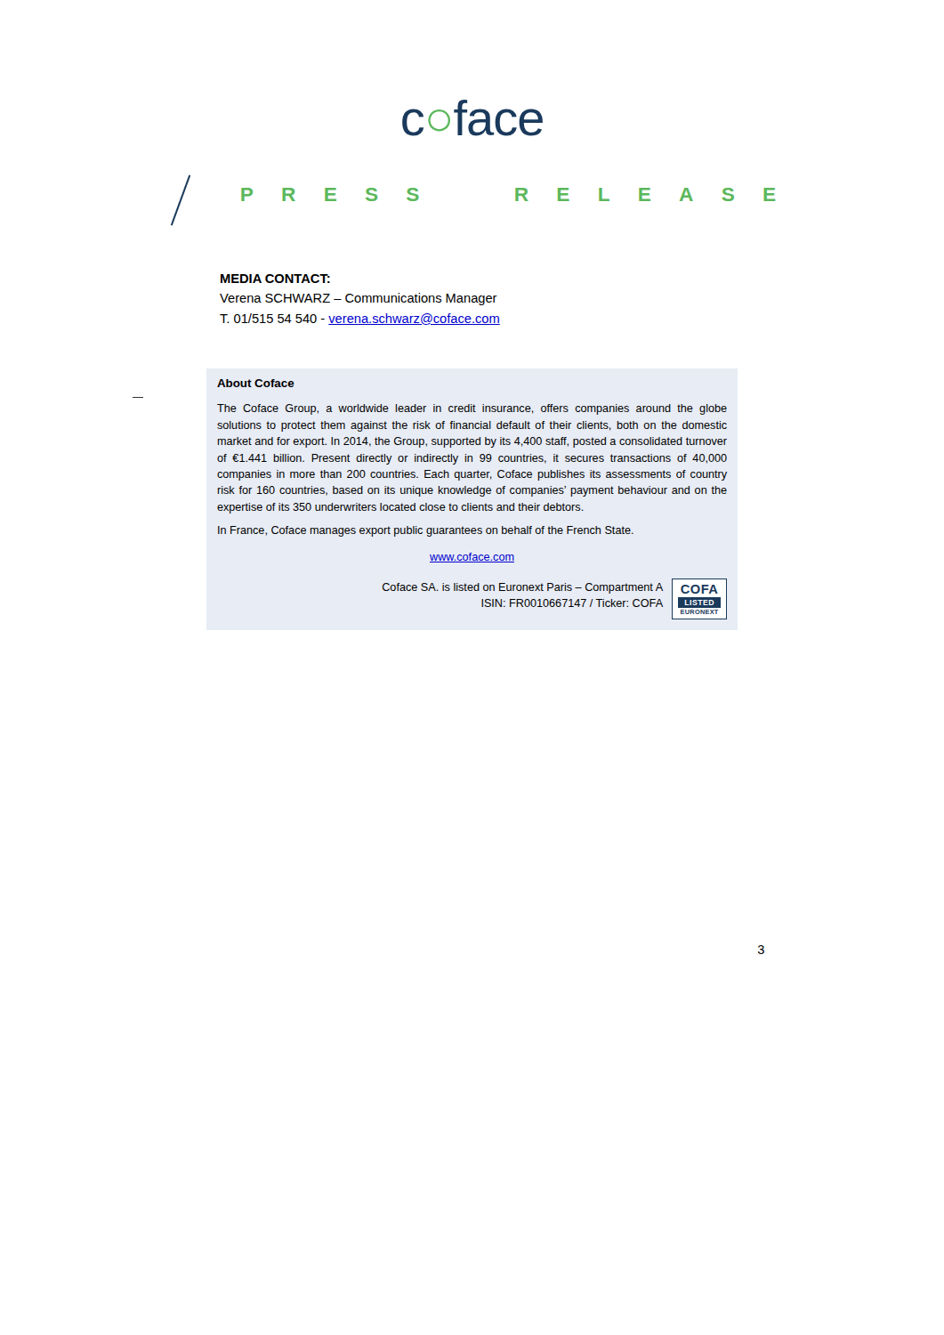c○face
P R E S S R E L E A S E
MEDIA CONTACT:
Verena SCHWARZ – Communications Manager
T. 01/515 54 540 - verena.schwarz@coface.com
About Coface
The Coface Group, a worldwide leader in credit insurance, offers companies around the globe solutions to protect them against the risk of financial default of their clients, both on the domestic market and for export. In 2014, the Group, supported by its 4,400 staff, posted a consolidated turnover of €1.441 billion. Present directly or indirectly in 99 countries, it secures transactions of 40,000 companies in more than 200 countries. Each quarter, Coface publishes its assessments of country risk for 160 countries, based on its unique knowledge of companies’ payment behaviour and on the expertise of its 350 underwriters located close to clients and their debtors.
In France, Coface manages export public guarantees on behalf of the French State.
www.coface.com
Coface SA. is listed on Euronext Paris – Compartment A
ISIN: FR0010667147 / Ticker: COFA
COFA
LISTED
EURONEXT
3